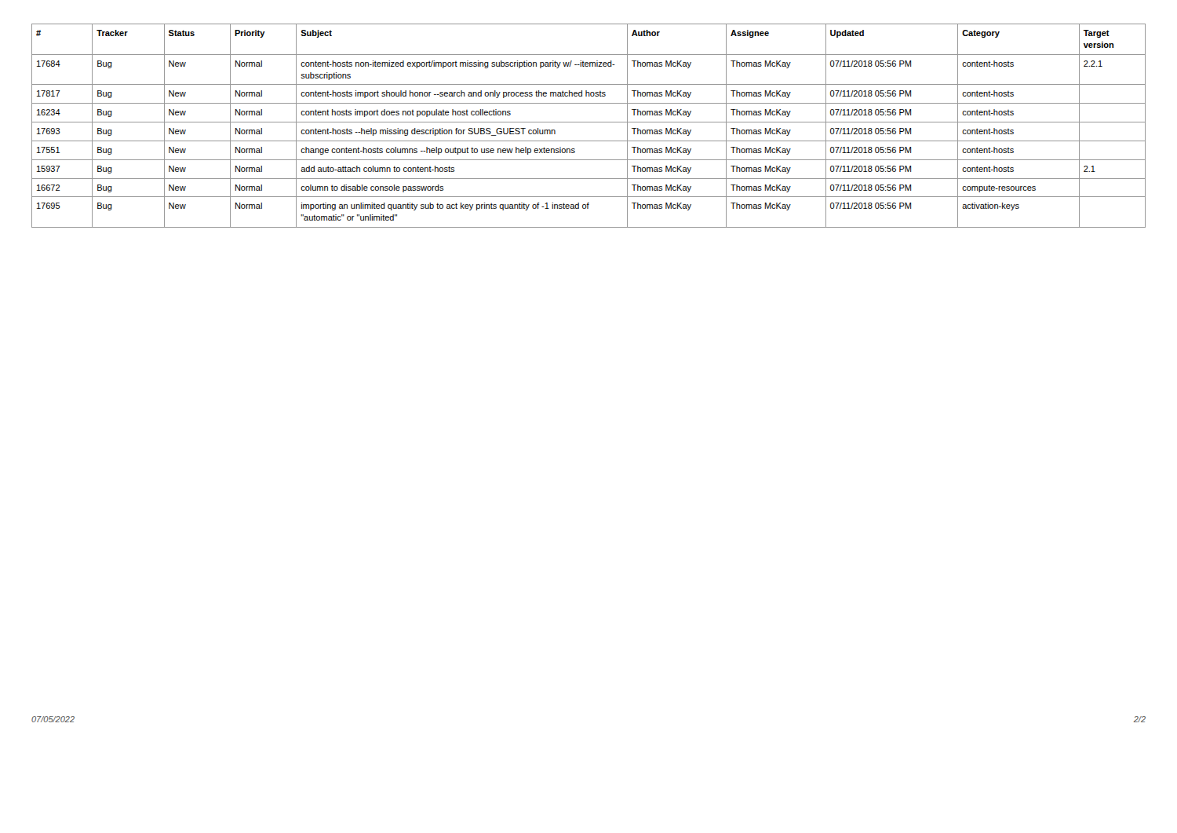| # | Tracker | Status | Priority | Subject | Author | Assignee | Updated | Category | Target version |
| --- | --- | --- | --- | --- | --- | --- | --- | --- | --- |
| 17684 | Bug | New | Normal | content-hosts non-itemized export/import missing subscription parity w/ --itemized-subscriptions | Thomas McKay | Thomas McKay | 07/11/2018 05:56 PM | content-hosts | 2.2.1 |
| 17817 | Bug | New | Normal | content-hosts import should honor --search and only process the matched hosts | Thomas McKay | Thomas McKay | 07/11/2018 05:56 PM | content-hosts | |
| 16234 | Bug | New | Normal | content hosts import does not populate host collections | Thomas McKay | Thomas McKay | 07/11/2018 05:56 PM | content-hosts | |
| 17693 | Bug | New | Normal | content-hosts --help missing description for SUBS_GUEST column | Thomas McKay | Thomas McKay | 07/11/2018 05:56 PM | content-hosts | |
| 17551 | Bug | New | Normal | change content-hosts columns --help output to use new help extensions | Thomas McKay | Thomas McKay | 07/11/2018 05:56 PM | content-hosts | |
| 15937 | Bug | New | Normal | add auto-attach column to content-hosts | Thomas McKay | Thomas McKay | 07/11/2018 05:56 PM | content-hosts | 2.1 |
| 16672 | Bug | New | Normal | column to disable console passwords | Thomas McKay | Thomas McKay | 07/11/2018 05:56 PM | compute-resources | |
| 17695 | Bug | New | Normal | importing an unlimited quantity sub to act key prints quantity of -1 instead of "automatic" or "unlimited" | Thomas McKay | Thomas McKay | 07/11/2018 05:56 PM | activation-keys | |
07/05/2022 2/2